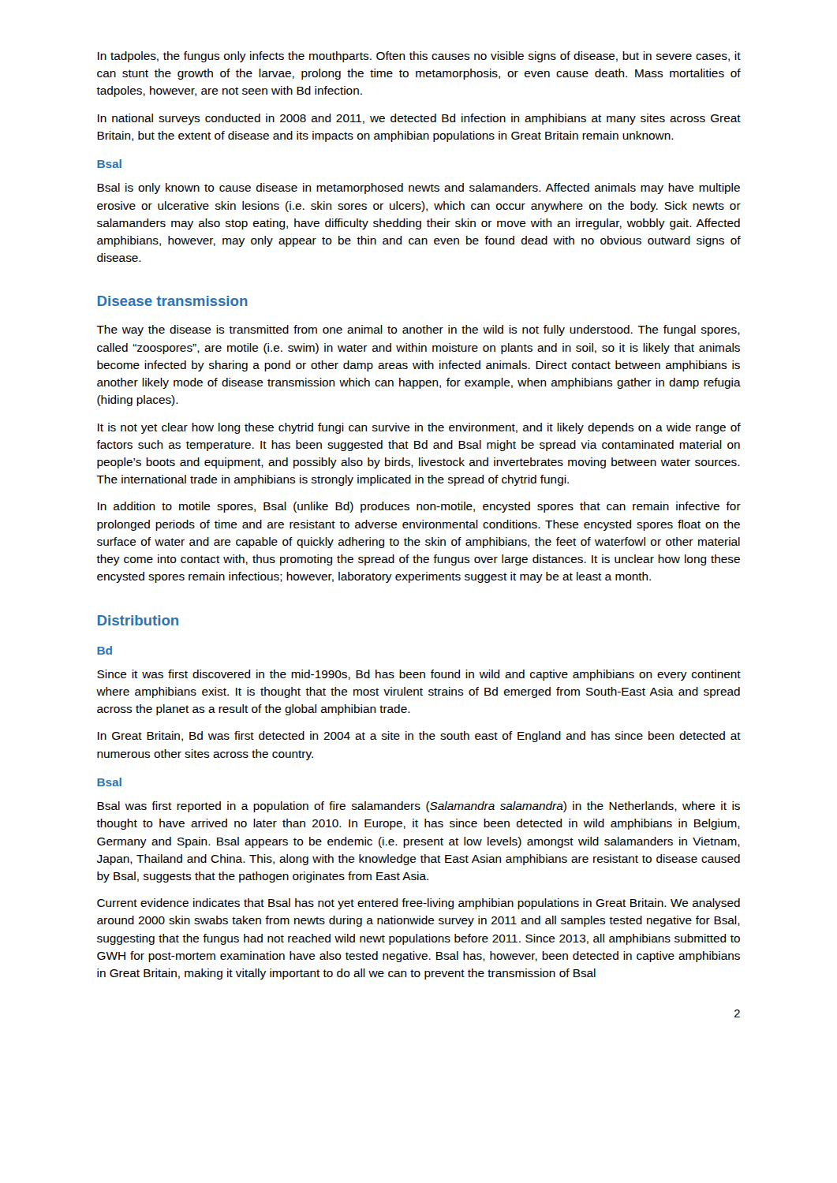In tadpoles, the fungus only infects the mouthparts. Often this causes no visible signs of disease, but in severe cases, it can stunt the growth of the larvae, prolong the time to metamorphosis, or even cause death. Mass mortalities of tadpoles, however, are not seen with Bd infection.
In national surveys conducted in 2008 and 2011, we detected Bd infection in amphibians at many sites across Great Britain, but the extent of disease and its impacts on amphibian populations in Great Britain remain unknown.
Bsal
Bsal is only known to cause disease in metamorphosed newts and salamanders. Affected animals may have multiple erosive or ulcerative skin lesions (i.e. skin sores or ulcers), which can occur anywhere on the body. Sick newts or salamanders may also stop eating, have difficulty shedding their skin or move with an irregular, wobbly gait. Affected amphibians, however, may only appear to be thin and can even be found dead with no obvious outward signs of disease.
Disease transmission
The way the disease is transmitted from one animal to another in the wild is not fully understood. The fungal spores, called “zoospores”, are motile (i.e. swim) in water and within moisture on plants and in soil, so it is likely that animals become infected by sharing a pond or other damp areas with infected animals. Direct contact between amphibians is another likely mode of disease transmission which can happen, for example, when amphibians gather in damp refugia (hiding places).
It is not yet clear how long these chytrid fungi can survive in the environment, and it likely depends on a wide range of factors such as temperature. It has been suggested that Bd and Bsal might be spread via contaminated material on people’s boots and equipment, and possibly also by birds, livestock and invertebrates moving between water sources. The international trade in amphibians is strongly implicated in the spread of chytrid fungi.
In addition to motile spores, Bsal (unlike Bd) produces non-motile, encysted spores that can remain infective for prolonged periods of time and are resistant to adverse environmental conditions. These encysted spores float on the surface of water and are capable of quickly adhering to the skin of amphibians, the feet of waterfowl or other material they come into contact with, thus promoting the spread of the fungus over large distances. It is unclear how long these encysted spores remain infectious; however, laboratory experiments suggest it may be at least a month.
Distribution
Bd
Since it was first discovered in the mid-1990s, Bd has been found in wild and captive amphibians on every continent where amphibians exist. It is thought that the most virulent strains of Bd emerged from South-East Asia and spread across the planet as a result of the global amphibian trade.
In Great Britain, Bd was first detected in 2004 at a site in the south east of England and has since been detected at numerous other sites across the country.
Bsal
Bsal was first reported in a population of fire salamanders (Salamandra salamandra) in the Netherlands, where it is thought to have arrived no later than 2010. In Europe, it has since been detected in wild amphibians in Belgium, Germany and Spain. Bsal appears to be endemic (i.e. present at low levels) amongst wild salamanders in Vietnam, Japan, Thailand and China. This, along with the knowledge that East Asian amphibians are resistant to disease caused by Bsal, suggests that the pathogen originates from East Asia.
Current evidence indicates that Bsal has not yet entered free-living amphibian populations in Great Britain. We analysed around 2000 skin swabs taken from newts during a nationwide survey in 2011 and all samples tested negative for Bsal, suggesting that the fungus had not reached wild newt populations before 2011. Since 2013, all amphibians submitted to GWH for post-mortem examination have also tested negative. Bsal has, however, been detected in captive amphibians in Great Britain, making it vitally important to do all we can to prevent the transmission of Bsal
2